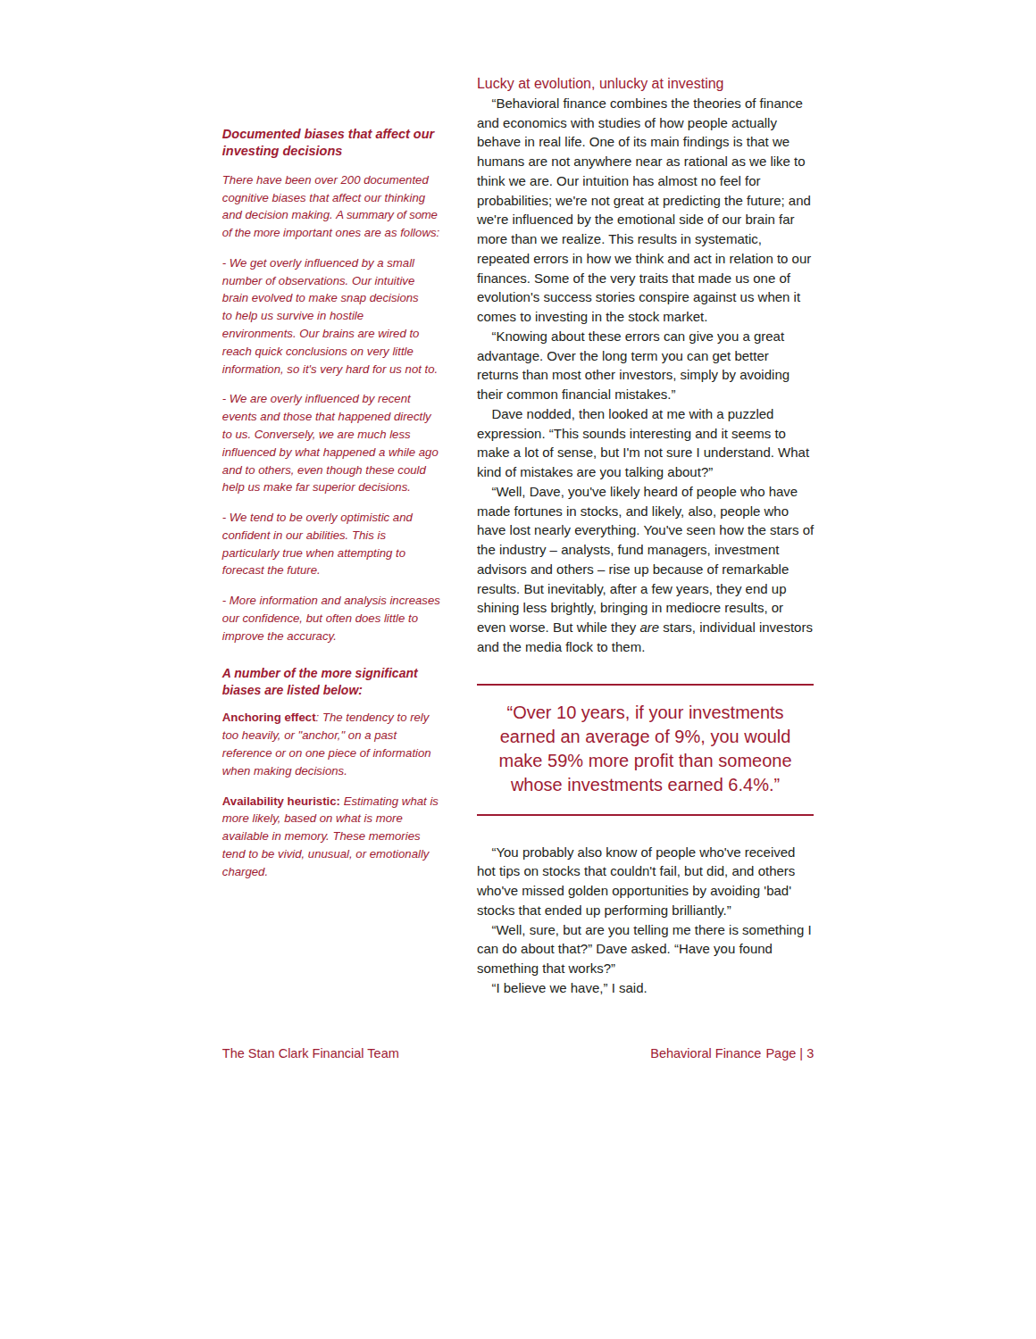Documented biases that affect our investing decisions
There have been over 200 documented cognitive biases that affect our thinking and decision making. A summary of some of the more important ones are as follows:
- We get overly influenced by a small number of observations. Our intuitive brain evolved to make snap decisions to help us survive in hostile environments. Our brains are wired to reach quick conclusions on very little information, so it's very hard for us not to.
- We are overly influenced by recent events and those that happened directly to us. Conversely, we are much less influenced by what happened a while ago and to others, even though these could help us make far superior decisions.
- We tend to be overly optimistic and confident in our abilities. This is particularly true when attempting to forecast the future.
- More information and analysis increases our confidence, but often does little to improve the accuracy.
A number of the more significant biases are listed below:
Anchoring effect: The tendency to rely too heavily, or "anchor," on a past reference or on one piece of information when making decisions.
Availability heuristic: Estimating what is more likely, based on what is more available in memory. These memories tend to be vivid, unusual, or emotionally charged.
Lucky at evolution, unlucky at investing
“Behavioral finance combines the theories of finance and economics with studies of how people actually behave in real life. One of its main findings is that we humans are not anywhere near as rational as we like to think we are. Our intuition has almost no feel for probabilities; we're not great at predicting the future; and we're influenced by the emotional side of our brain far more than we realize. This results in systematic, repeated errors in how we think and act in relation to our finances. Some of the very traits that made us one of evolution's success stories conspire against us when it comes to investing in the stock market.
“Knowing about these errors can give you a great advantage. Over the long term you can get better returns than most other investors, simply by avoiding their common financial mistakes.”
Dave nodded, then looked at me with a puzzled expression. “This sounds interesting and it seems to make a lot of sense, but I'm not sure I understand. What kind of mistakes are you talking about?”
“Well, Dave, you've likely heard of people who have made fortunes in stocks, and likely, also, people who have lost nearly everything. You've seen how the stars of the industry – analysts, fund managers, investment advisors and others – rise up because of remarkable results. But inevitably, after a few years, they end up shining less brightly, bringing in mediocre results, or even worse. But while they are stars, individual investors and the media flock to them.
“Over 10 years, if your investments earned an average of 9%, you would make 59% more profit than someone whose investments earned 6.4%.”
“You probably also know of people who've received hot tips on stocks that couldn't fail, but did, and others who've missed golden opportunities by avoiding 'bad' stocks that ended up performing brilliantly.”
“Well, sure, but are you telling me there is something I can do about that?” Dave asked. “Have you found something that works?”
“I believe we have,” I said.
The Stan Clark Financial Team
Behavioral FinancePage | 3